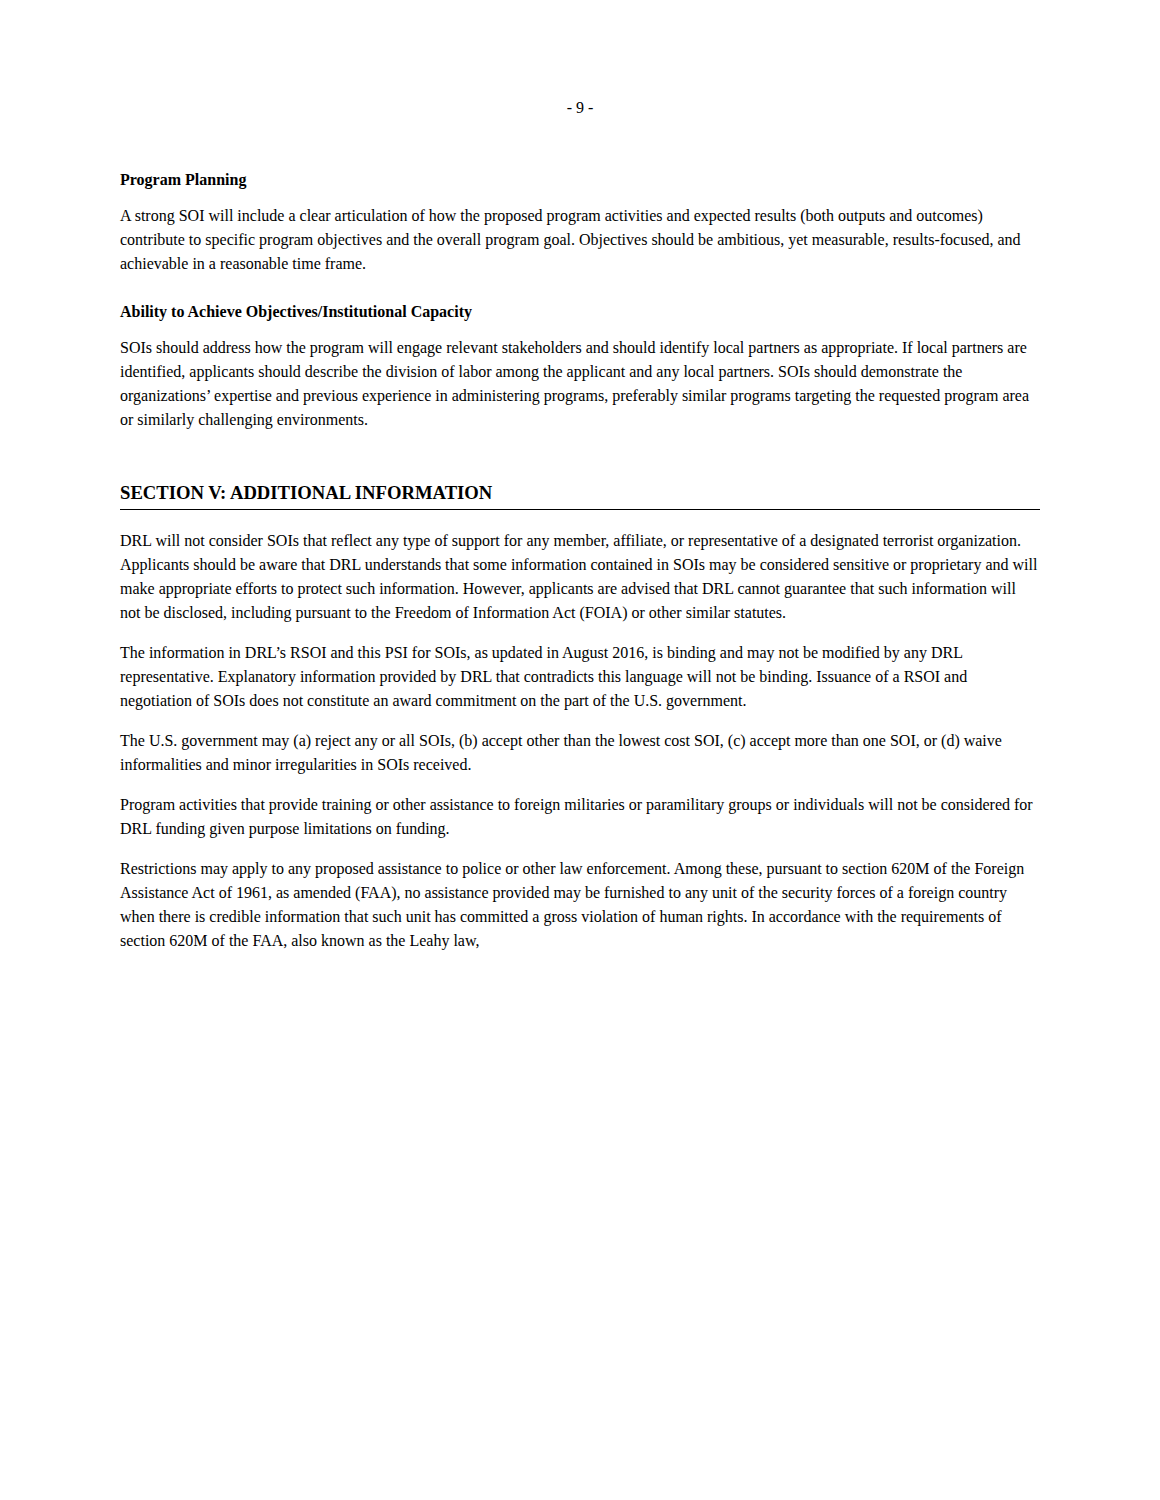- 9 -
Program Planning
A strong SOI will include a clear articulation of how the proposed program activities and expected results (both outputs and outcomes) contribute to specific program objectives and the overall program goal. Objectives should be ambitious, yet measurable, results-focused, and achievable in a reasonable time frame.
Ability to Achieve Objectives/Institutional Capacity
SOIs should address how the program will engage relevant stakeholders and should identify local partners as appropriate. If local partners are identified, applicants should describe the division of labor among the applicant and any local partners. SOIs should demonstrate the organizations’ expertise and previous experience in administering programs, preferably similar programs targeting the requested program area or similarly challenging environments.
SECTION V: ADDITIONAL INFORMATION
DRL will not consider SOIs that reflect any type of support for any member, affiliate, or representative of a designated terrorist organization.
Applicants should be aware that DRL understands that some information contained in SOIs may be considered sensitive or proprietary and will make appropriate efforts to protect such information. However, applicants are advised that DRL cannot guarantee that such information will not be disclosed, including pursuant to the Freedom of Information Act (FOIA) or other similar statutes.
The information in DRL’s RSOI and this PSI for SOIs, as updated in August 2016, is binding and may not be modified by any DRL representative. Explanatory information provided by DRL that contradicts this language will not be binding. Issuance of a RSOI and negotiation of SOIs does not constitute an award commitment on the part of the U.S. government.
The U.S. government may (a) reject any or all SOIs, (b) accept other than the lowest cost SOI, (c) accept more than one SOI, or (d) waive informalities and minor irregularities in SOIs received.
Program activities that provide training or other assistance to foreign militaries or paramilitary groups or individuals will not be considered for DRL funding given purpose limitations on funding.
Restrictions may apply to any proposed assistance to police or other law enforcement. Among these, pursuant to section 620M of the Foreign Assistance Act of 1961, as amended (FAA), no assistance provided may be furnished to any unit of the security forces of a foreign country when there is credible information that such unit has committed a gross violation of human rights. In accordance with the requirements of section 620M of the FAA, also known as the Leahy law,